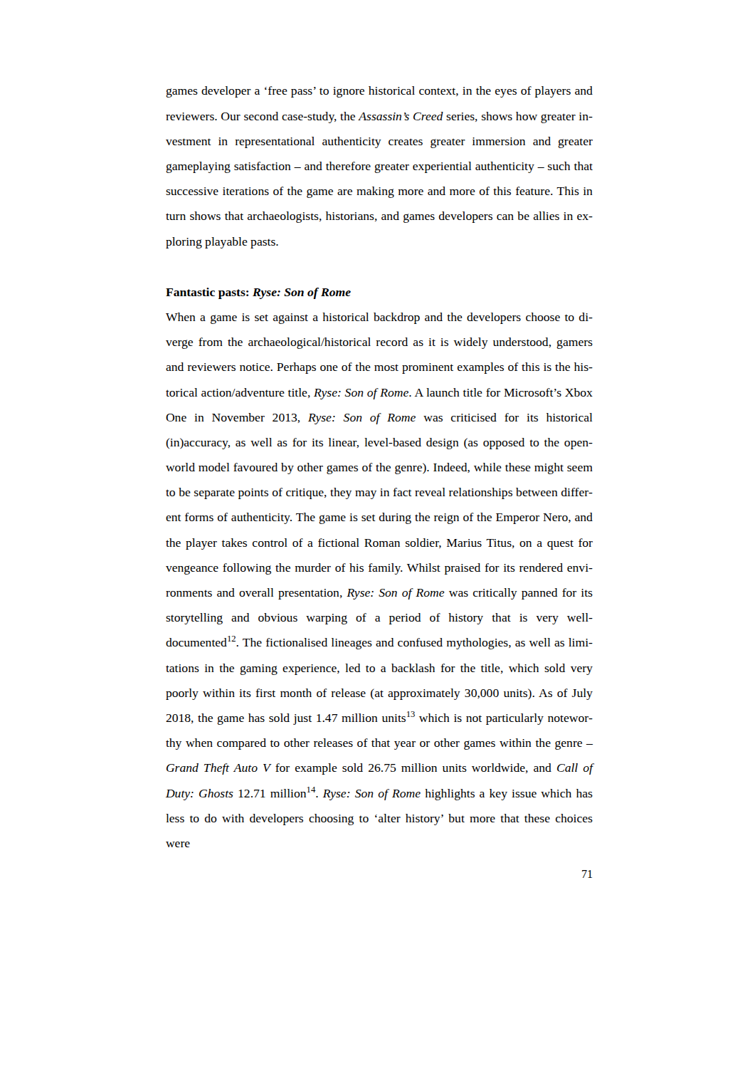games developer a ‘free pass’ to ignore historical context, in the eyes of players and reviewers. Our second case-study, the Assassin’s Creed series, shows how greater investment in representational authenticity creates greater immersion and greater gameplaying satisfaction – and therefore greater experiential authenticity – such that successive iterations of the game are making more and more of this feature. This in turn shows that archaeologists, historians, and games developers can be allies in exploring playable pasts.
Fantastic pasts: Ryse: Son of Rome
When a game is set against a historical backdrop and the developers choose to diverge from the archaeological/historical record as it is widely understood, gamers and reviewers notice. Perhaps one of the most prominent examples of this is the historical action/adventure title, Ryse: Son of Rome. A launch title for Microsoft’s Xbox One in November 2013, Ryse: Son of Rome was criticised for its historical (in)accuracy, as well as for its linear, level-based design (as opposed to the open-world model favoured by other games of the genre). Indeed, while these might seem to be separate points of critique, they may in fact reveal relationships between different forms of authenticity. The game is set during the reign of the Emperor Nero, and the player takes control of a fictional Roman soldier, Marius Titus, on a quest for vengeance following the murder of his family. Whilst praised for its rendered environments and overall presentation, Ryse: Son of Rome was critically panned for its storytelling and obvious warping of a period of history that is very well-documented12. The fictionalised lineages and confused mythologies, as well as limitations in the gaming experience, led to a backlash for the title, which sold very poorly within its first month of release (at approximately 30,000 units). As of July 2018, the game has sold just 1.47 million units13 which is not particularly noteworthy when compared to other releases of that year or other games within the genre – Grand Theft Auto V for example sold 26.75 million units worldwide, and Call of Duty: Ghosts 12.71 million14. Ryse: Son of Rome highlights a key issue which has less to do with developers choosing to ‘alter history’ but more that these choices were
71